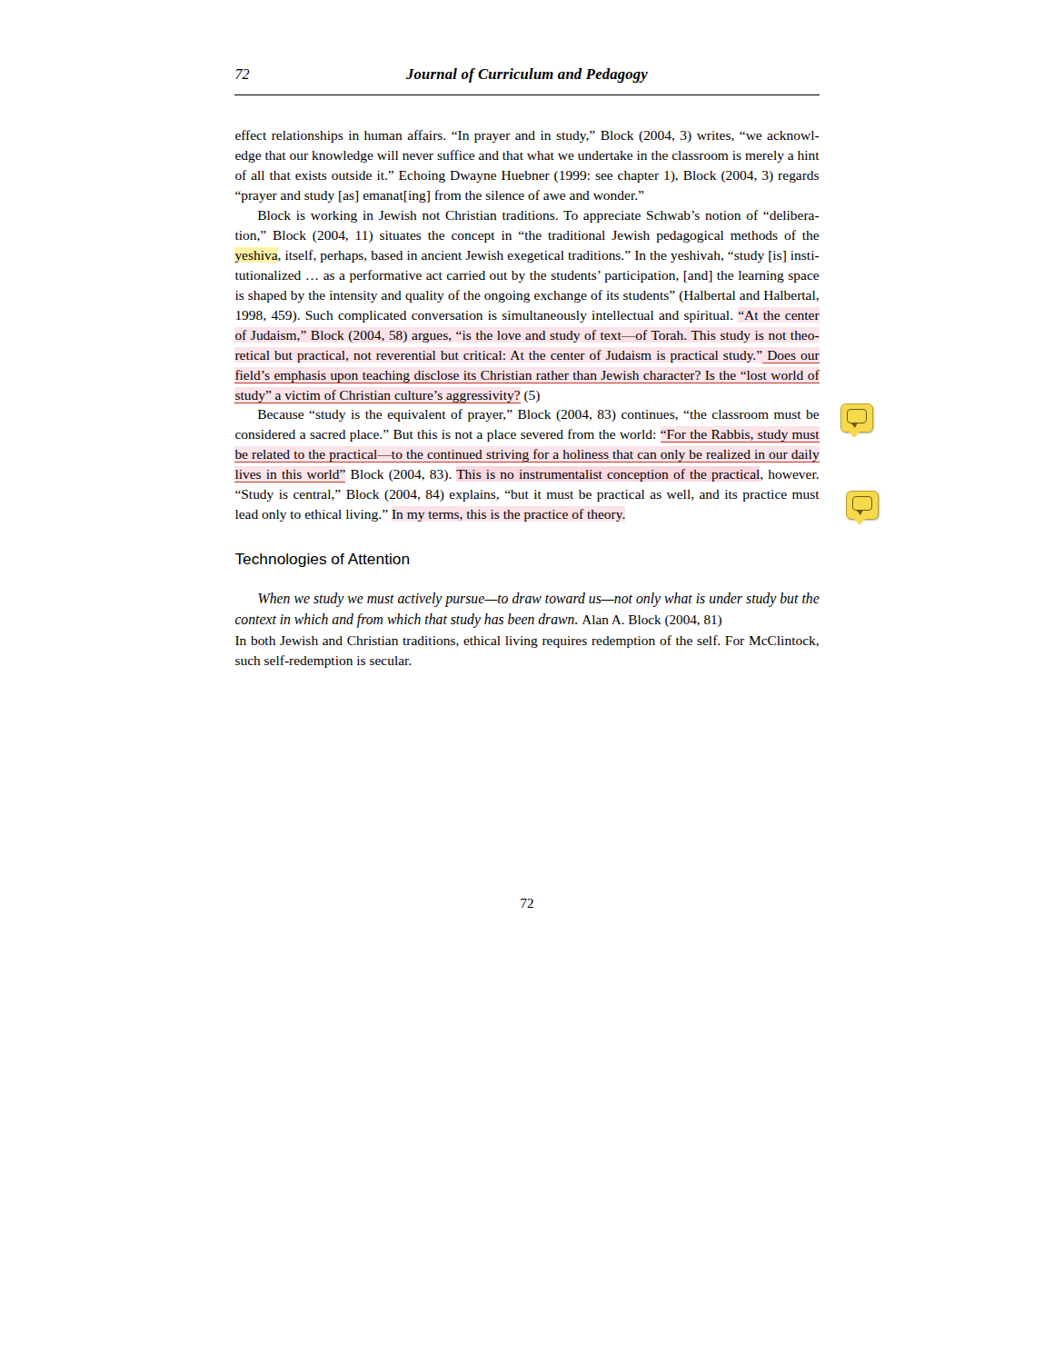72
Journal of Curriculum and Pedagogy
effect relationships in human affairs. “In prayer and in study,” Block (2004, 3) writes, “we acknowledge that our knowledge will never suffice and that what we undertake in the classroom is merely a hint of all that exists outside it.” Echoing Dwayne Huebner (1999: see chapter 1), Block (2004, 3) regards “prayer and study [as] emanat[ing] from the silence of awe and wonder.”
Block is working in Jewish not Christian traditions. To appreciate Schwab’s notion of “deliberation,” Block (2004, 11) situates the concept in “the traditional Jewish pedagogical methods of the yeshiva, itself, perhaps, based in ancient Jewish exegetical traditions.” In the yeshivah, “study [is] institutionalized … as a performative act carried out by the students’ participation, [and] the learning space is shaped by the intensity and quality of the ongoing exchange of its students” (Halbertal and Halbertal, 1998, 459). Such complicated conversation is simultaneously intellectual and spiritual. “At the center of Judaism,” Block (2004, 58) argues, “is the love and study of text—of Torah. This study is not theoretical but practical, not reverential but critical: At the center of Judaism is practical study.” Does our field’s emphasis upon teaching disclose its Christian rather than Jewish character? Is the “lost world of study” a victim of Christian culture’s aggressivity? (5)
Because “study is the equivalent of prayer,” Block (2004, 83) continues, “the classroom must be considered a sacred place.” But this is not a place severed from the world: “For the Rabbis, study must be related to the practical—to the continued striving for a holiness that can only be realized in our daily lives in this world” Block (2004, 83). This is no instrumentalist conception of the practical, however. “Study is central,” Block (2004, 84) explains, “but it must be practical as well, and its practice must lead only to ethical living.” In my terms, this is the practice of theory.
Technologies of Attention
When we study we must actively pursue—to draw toward us—not only what is under study but the context in which and from which that study has been drawn. Alan A. Block (2004, 81)
In both Jewish and Christian traditions, ethical living requires redemption of the self. For McClintock, such self-redemption is secular.
72